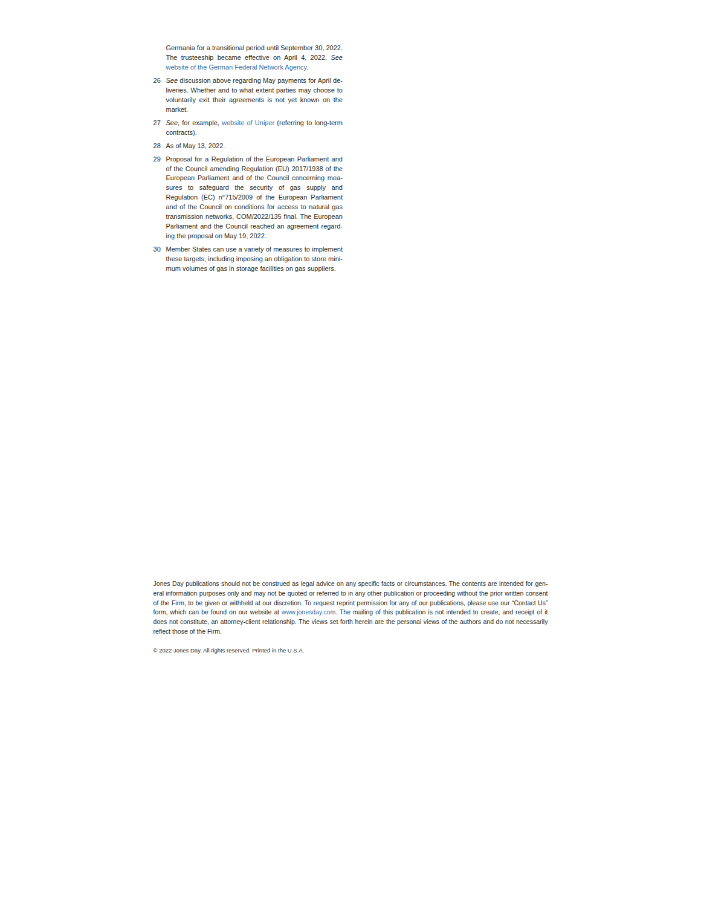Germania for a transitional period until September 30, 2022. The trusteeship became effective on April 4, 2022. See website of the German Federal Network Agency.
26 See discussion above regarding May payments for April deliveries. Whether and to what extent parties may choose to voluntarily exit their agreements is not yet known on the market.
27 See, for example, website of Uniper (referring to long-term contracts).
28 As of May 13, 2022.
29 Proposal for a Regulation of the European Parliament and of the Council amending Regulation (EU) 2017/1938 of the European Parliament and of the Council concerning measures to safeguard the security of gas supply and Regulation (EC) n°715/2009 of the European Parliament and of the Council on conditions for access to natural gas transmission networks, COM/2022/135 final. The European Parliament and the Council reached an agreement regarding the proposal on May 19, 2022.
30 Member States can use a variety of measures to implement these targets, including imposing an obligation to store minimum volumes of gas in storage facilities on gas suppliers.
Jones Day publications should not be construed as legal advice on any specific facts or circumstances. The contents are intended for general information purposes only and may not be quoted or referred to in any other publication or proceeding without the prior written consent of the Firm, to be given or withheld at our discretion. To request reprint permission for any of our publications, please use our “Contact Us” form, which can be found on our website at www.jonesday.com. The mailing of this publication is not intended to create, and receipt of it does not constitute, an attorney-client relationship. The views set forth herein are the personal views of the authors and do not necessarily reflect those of the Firm.
© 2022 Jones Day. All rights reserved. Printed in the U.S.A.